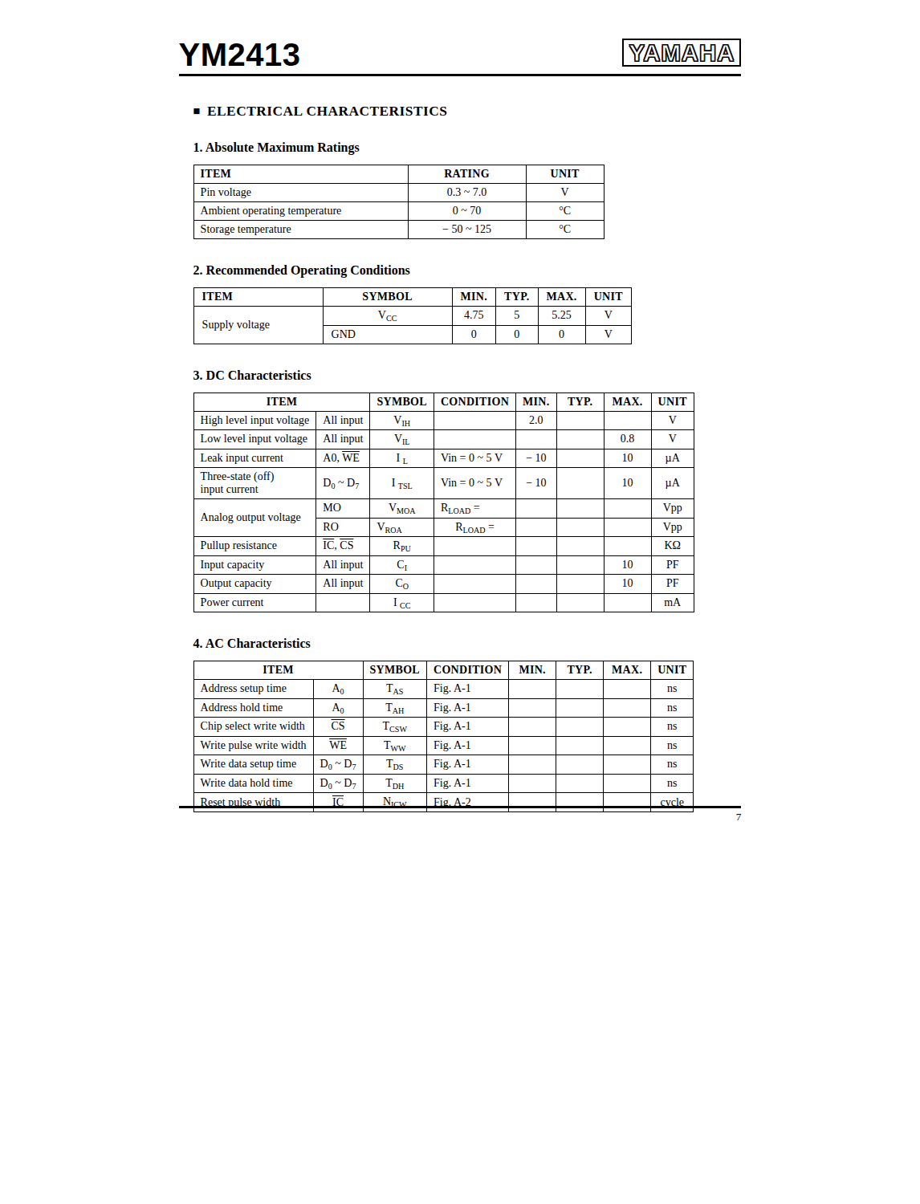YM2413
YAMAHA
ELECTRICAL CHARACTERISTICS
1. Absolute Maximum Ratings
| ITEM | RATING | UNIT |
| --- | --- | --- |
| Pin voltage | 0.3 ~ 7.0 | V |
| Ambient operating temperature | 0 ~ 70 | °C |
| Storage temperature | − 50 ~ 125 | °C |
2. Recommended Operating Conditions
| ITEM | SYMBOL | MIN. | TYP. | MAX. | UNIT |
| --- | --- | --- | --- | --- | --- |
| Supply voltage | V CC | 4.75 | 5 | 5.25 | V |
| GND | 0 | 0 | 0 | V |
3. DC Characteristics
| ITEM | SYMBOL | CONDITION | MIN. | TYP. | MAX. | UNIT |
| --- | --- | --- | --- | --- | --- | --- |
| High level input voltage | All input | V IH | | 2.0 | | | V |
| Low level input voltage | All input | V IL | | | | 0.8 | V |
| Leak input current | A0, WE | I L | Vin = 0 ~ 5 V | − 10 | | 10 | µA |
| Three-state (off) input current | D 0 ~ D 7 | I TSL | Vin = 0 ~ 5 V | − 10 | | 10 | µA |
| Analog output voltage | MO | V MOA | R LOAD = | | | | Vpp |
| RO | V ROA | R LOAD = | | | | Vpp |
| Pullup resistance | IC , CS | R PU | | | | | KΩ |
| Input capacity | All input | C I | | | | 10 | PF |
| Output capacity | All input | C O | | | | 10 | PF |
| Power current | | I CC | | | | | mA |
4. AC Characteristics
| ITEM | SYMBOL | CONDITION | MIN. | TYP. | MAX. | UNIT |
| --- | --- | --- | --- | --- | --- | --- |
| Address setup time | A 0 | T AS | Fig. A-1 | | | | ns |
| Address hold time | A 0 | T AH | Fig. A-1 | | | | ns |
| Chip select write width | CS | T CSW | Fig. A-1 | | | | ns |
| Write pulse write width | WE | T WW | Fig. A-1 | | | | ns |
| Write data setup time | D 0 ~ D 7 | T DS | Fig. A-1 | | | | ns |
| Write data hold time | D 0 ~ D 7 | T DH | Fig. A-1 | | | | ns |
| Reset pulse width | IC | N ICW | Fig. A-2 | | | | cycle |
7